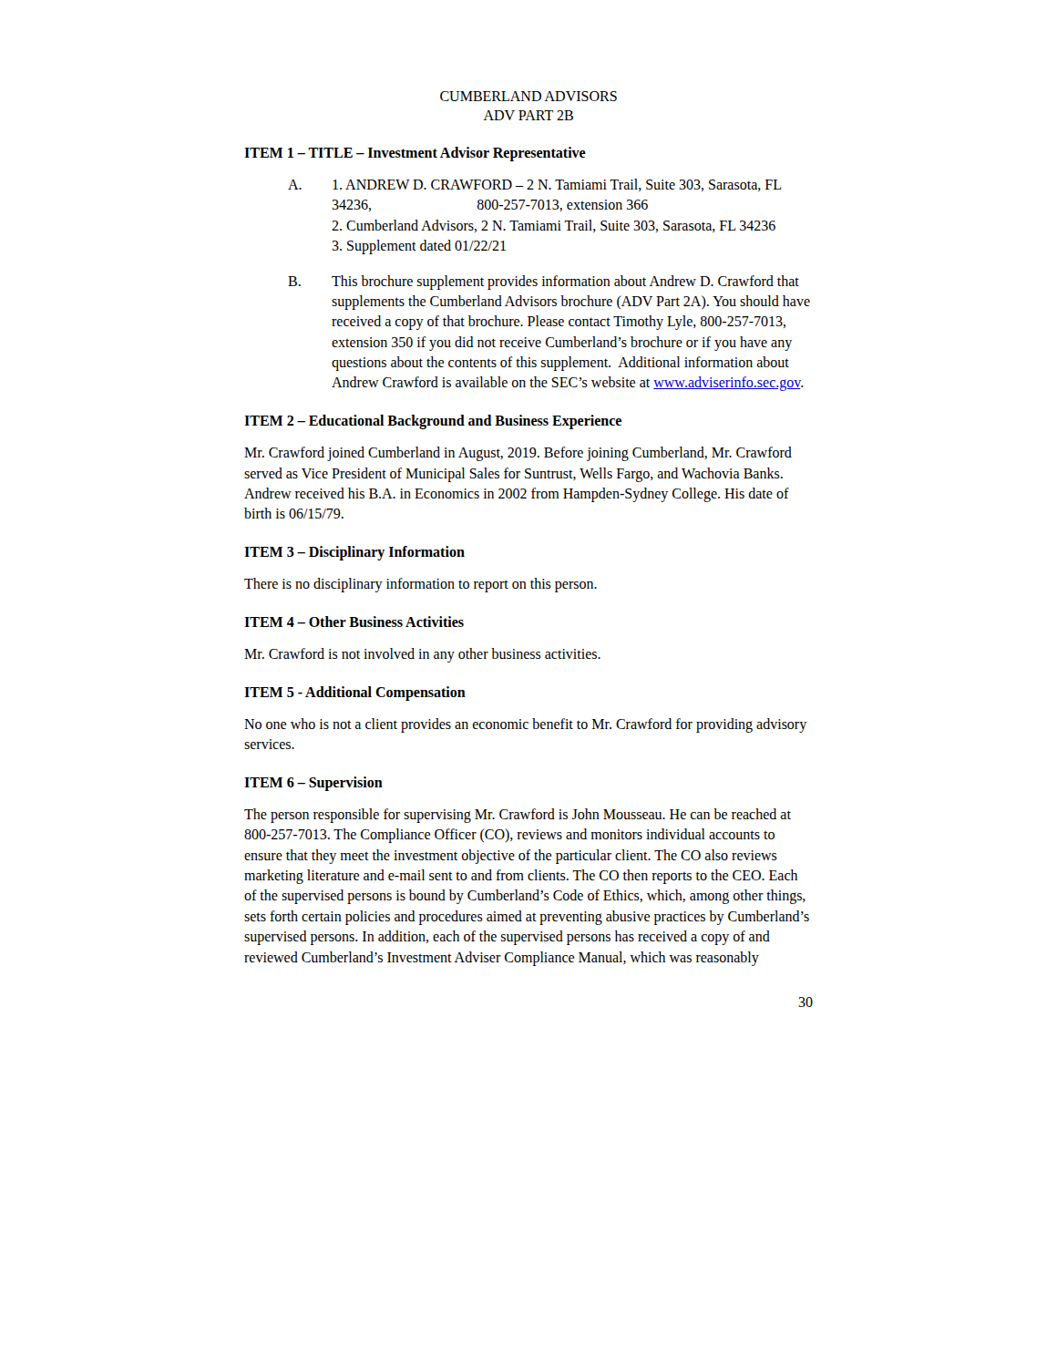CUMBERLAND ADVISORS
ADV PART 2B
ITEM 1 – TITLE – Investment Advisor Representative
A.
1. ANDREW D. CRAWFORD – 2 N. Tamiami Trail, Suite 303, Sarasota, FL 34236, 800-257-7013, extension 366
2. Cumberland Advisors, 2 N. Tamiami Trail, Suite 303, Sarasota, FL 34236
3. Supplement dated 01/22/21
B.
This brochure supplement provides information about Andrew D. Crawford that supplements the Cumberland Advisors brochure (ADV Part 2A). You should have received a copy of that brochure. Please contact Timothy Lyle, 800-257-7013, extension 350 if you did not receive Cumberland’s brochure or if you have any questions about the contents of this supplement. Additional information about Andrew Crawford is available on the SEC’s website at www.adviserinfo.sec.gov.
ITEM 2 – Educational Background and Business Experience
Mr. Crawford joined Cumberland in August, 2019. Before joining Cumberland, Mr. Crawford served as Vice President of Municipal Sales for Suntrust, Wells Fargo, and Wachovia Banks. Andrew received his B.A. in Economics in 2002 from Hampden-Sydney College. His date of birth is 06/15/79.
ITEM 3 – Disciplinary Information
There is no disciplinary information to report on this person.
ITEM 4 – Other Business Activities
Mr. Crawford is not involved in any other business activities.
ITEM 5 - Additional Compensation
No one who is not a client provides an economic benefit to Mr. Crawford for providing advisory services.
ITEM 6 – Supervision
The person responsible for supervising Mr. Crawford is John Mousseau. He can be reached at 800-257-7013. The Compliance Officer (CO), reviews and monitors individual accounts to ensure that they meet the investment objective of the particular client. The CO also reviews marketing literature and e-mail sent to and from clients. The CO then reports to the CEO. Each of the supervised persons is bound by Cumberland’s Code of Ethics, which, among other things, sets forth certain policies and procedures aimed at preventing abusive practices by Cumberland’s supervised persons. In addition, each of the supervised persons has received a copy of and reviewed Cumberland’s Investment Adviser Compliance Manual, which was reasonably
30